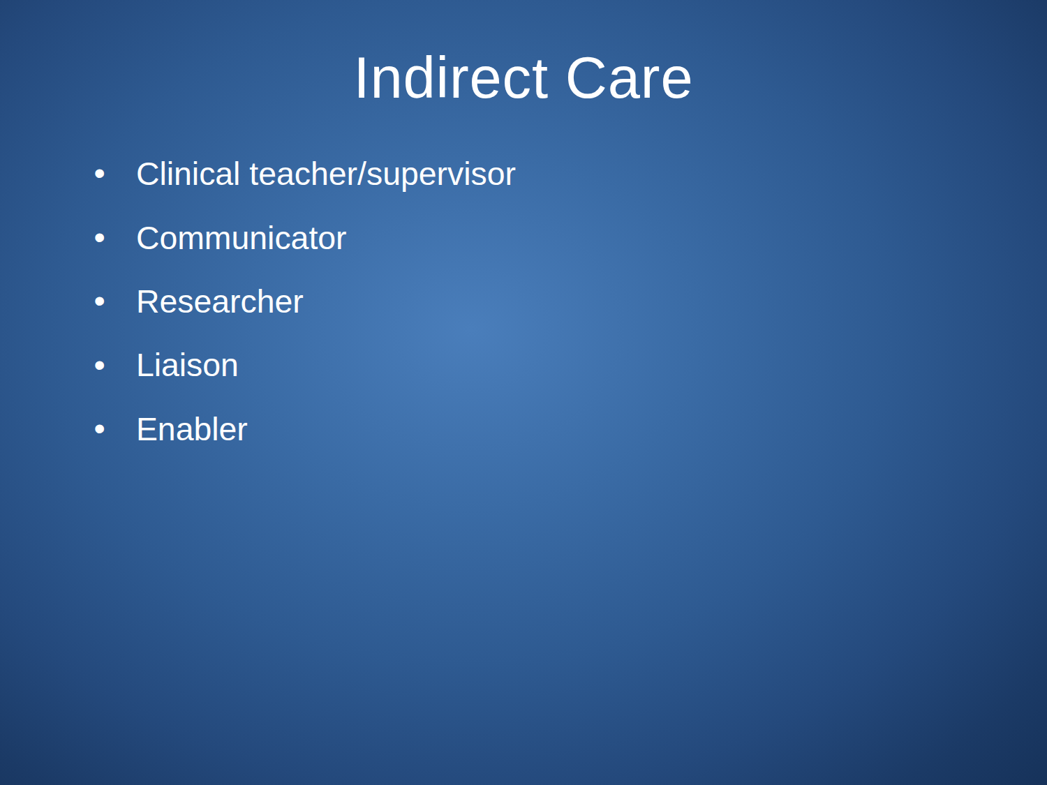Indirect Care
Clinical teacher/supervisor
Communicator
Researcher
Liaison
Enabler